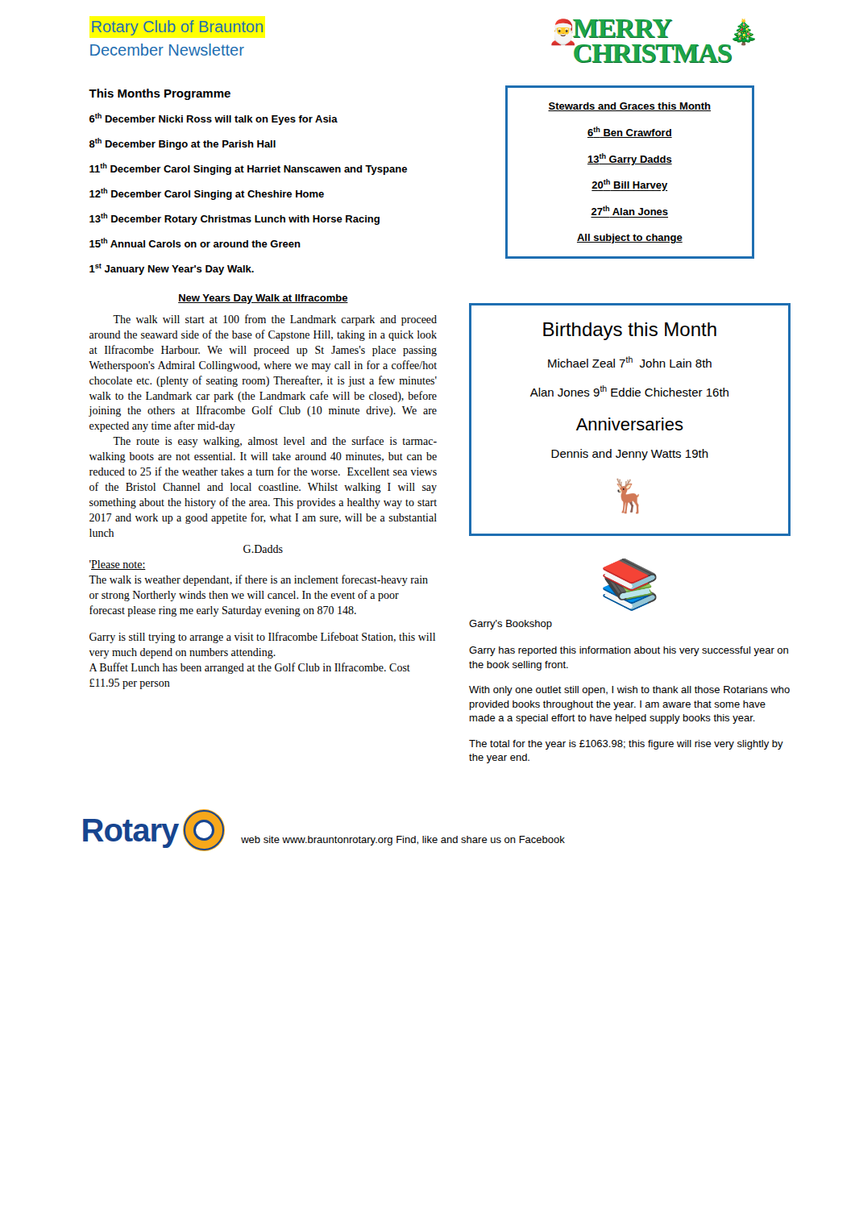Rotary Club of Braunton
December Newsletter
🎅MERRY
CHRISTMAS🎄
This Months Programme
6th December Nicki Ross will talk on Eyes for Asia
8th December Bingo at the Parish Hall
11th December Carol Singing at Harriet Nanscawen and Tyspane
12th December Carol Singing at Cheshire Home
13th December Rotary Christmas Lunch with Horse Racing
15th Annual Carols on or around the Green
1st January New Year's Day Walk.
New Years Day Walk at Ilfracombe
The walk will start at 100 from the Landmark carpark and proceed around the seaward side of the base of Capstone Hill, taking in a quick look at Ilfracombe Harbour. We will proceed up St James's place passing Wetherspoon's Admiral Collingwood, where we may call in for a coffee/hot chocolate etc. (plenty of seating room) Thereafter, it is just a few minutes' walk to the Landmark car park (the Landmark cafe will be closed), before joining the others at Ilfracombe Golf Club (10 minute drive). We are expected any time after mid-day
The route is easy walking, almost level and the surface is tarmac- walking boots are not essential. It will take around 40 minutes, but can be reduced to 25 if the weather takes a turn for the worse. Excellent sea views of the Bristol Channel and local coastline. Whilst walking I will say something about the history of the area. This provides a healthy way to start 2017 and work up a good appetite for, what I am sure, will be a substantial lunch
G.Dadds
'Please note:
The walk is weather dependant, if there is an inclement forecast-heavy rain or strong Northerly winds then we will cancel. In the event of a poor forecast please ring me early Saturday evening on 870 148.
Garry is still trying to arrange a visit to Ilfracombe Lifeboat Station, this will very much depend on numbers attending.
A Buffet Lunch has been arranged at the Golf Club in Ilfracombe. Cost £11.95 per person
Stewards and Graces this Month
6th Ben Crawford
13th Garry Dadds
20th Bill Harvey
27th Alan Jones
All subject to change
Birthdays this Month
Michael Zeal 7th John Lain 8th
Alan Jones 9th Eddie Chichester 16th
Anniversaries
Dennis and Jenny Watts 19th
🦌
📚
Garry's Bookshop
Garry has reported this information about his very successful year on the book selling front.
With only one outlet still open, I wish to thank all those Rotarians who provided books throughout the year. I am aware that some have made a a special effort to have helped supply books this year.
The total for the year is £1063.98; this figure will rise very slightly by the year end.
Rotary
web site www.brauntonrotary.org Find, like and share us on Facebook